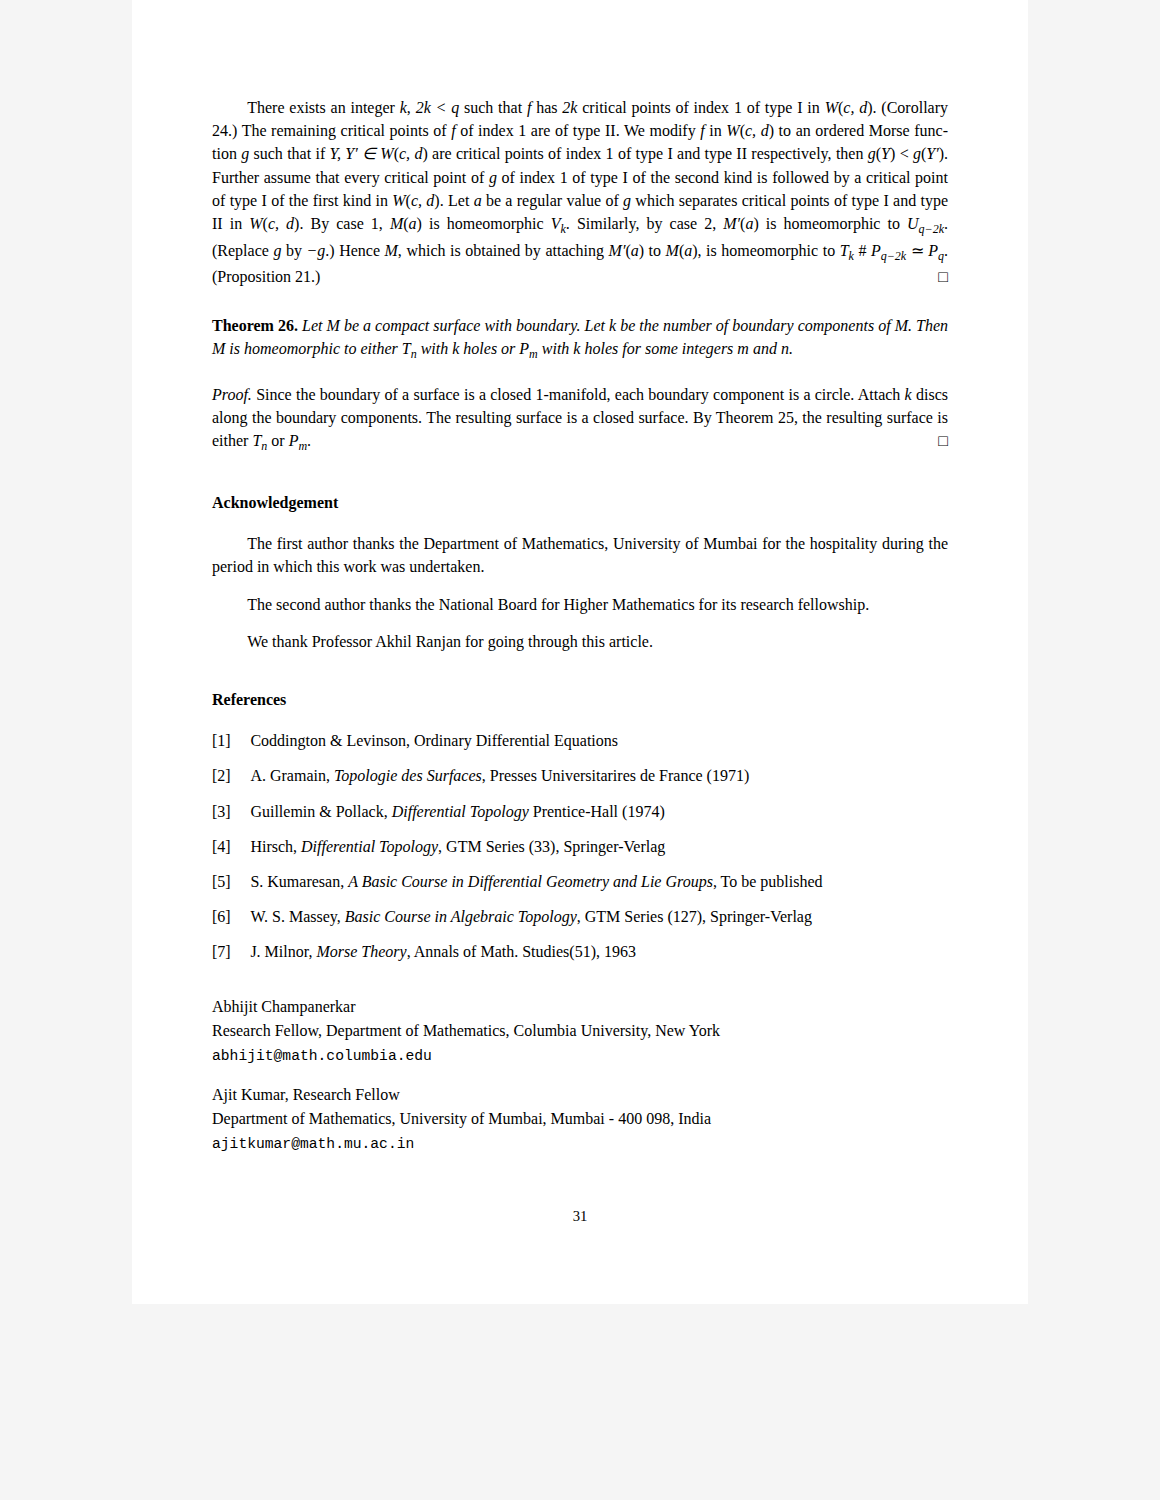There exists an integer k, 2k < q such that f has 2k critical points of index 1 of type I in W(c, d). (Corollary 24.) The remaining critical points of f of index 1 are of type II. We modify f in W(c, d) to an ordered Morse function g such that if Y, Y′ ∈ W(c, d) are critical points of index 1 of type I and type II respectively, then g(Y) < g(Y′). Further assume that every critical point of g of index 1 of type I of the second kind is followed by a critical point of type I of the first kind in W(c, d). Let a be a regular value of g which separates critical points of type I and type II in W(c, d). By case 1, M(a) is homeomorphic Vk. Similarly, by case 2, M′(a) is homeomorphic to Uq−2k. (Replace g by −g.) Hence M, which is obtained by attaching M′(a) to M(a), is homeomorphic to Tk # Pq−2k ≃ Pq.(Proposition 21.)
Theorem 26. Let M be a compact surface with boundary. Let k be the number of boundary components of M. Then M is homeomorphic to either Tn with k holes or Pm with k holes for some integers m and n.
Proof. Since the boundary of a surface is a closed 1-manifold, each boundary component is a circle. Attach k discs along the boundary components. The resulting surface is a closed surface. By Theorem 25, the resulting surface is either Tn or Pm.
Acknowledgement
The first author thanks the Department of Mathematics, University of Mumbai for the hospitality during the period in which this work was undertaken.
The second author thanks the National Board for Higher Mathematics for its research fellowship.
We thank Professor Akhil Ranjan for going through this article.
References
[1] Coddington & Levinson, Ordinary Differential Equations
[2] A. Gramain, Topologie des Surfaces, Presses Universitarires de France (1971)
[3] Guillemin & Pollack, Differential Topology Prentice-Hall (1974)
[4] Hirsch, Differential Topology, GTM Series (33), Springer-Verlag
[5] S. Kumaresan, A Basic Course in Differential Geometry and Lie Groups, To be published
[6] W. S. Massey, Basic Course in Algebraic Topology, GTM Series (127), Springer-Verlag
[7] J. Milnor, Morse Theory, Annals of Math. Studies(51), 1963
Abhijit Champanerkar
Research Fellow, Department of Mathematics, Columbia University, New York
abhijit@math.columbia.edu
Ajit Kumar, Research Fellow
Department of Mathematics, University of Mumbai, Mumbai - 400 098, India
ajitkumar@math.mu.ac.in
31